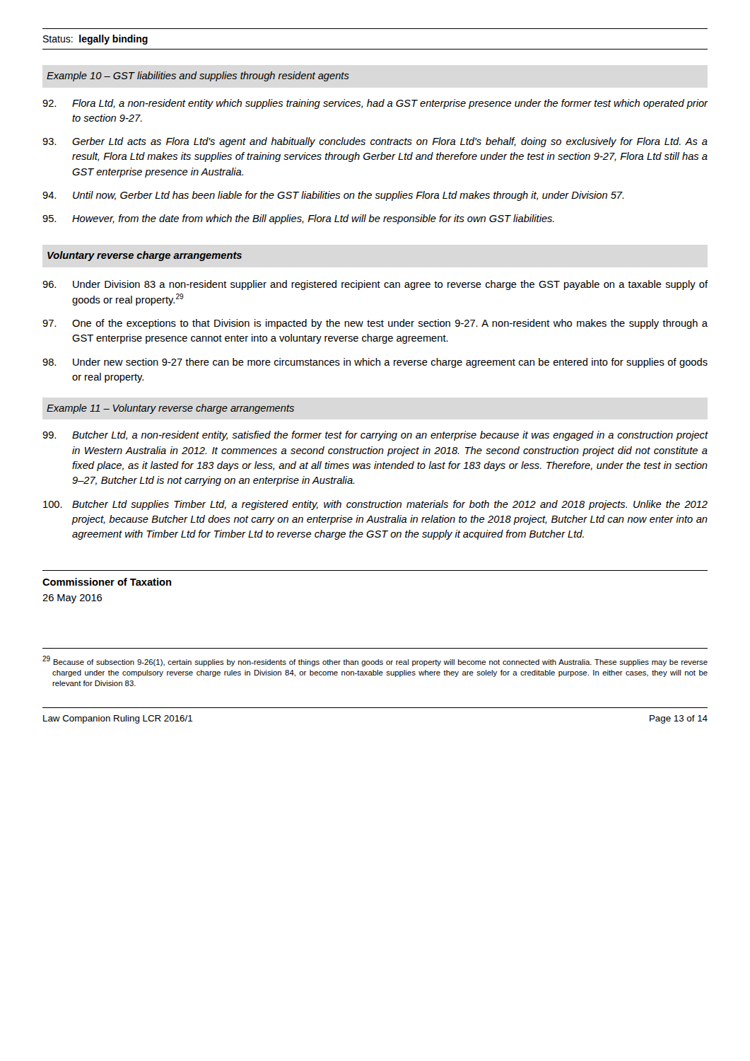Status: legally binding
Example 10 – GST liabilities and supplies through resident agents
92.
Flora Ltd, a non-resident entity which supplies training services, had a GST enterprise presence under the former test which operated prior to section 9-27.
93.
Gerber Ltd acts as Flora Ltd's agent and habitually concludes contracts on Flora Ltd's behalf, doing so exclusively for Flora Ltd. As a result, Flora Ltd makes its supplies of training services through Gerber Ltd and therefore under the test in section 9-27, Flora Ltd still has a GST enterprise presence in Australia.
94.
Until now, Gerber Ltd has been liable for the GST liabilities on the supplies Flora Ltd makes through it, under Division 57.
95.
However, from the date from which the Bill applies, Flora Ltd will be responsible for its own GST liabilities.
Voluntary reverse charge arrangements
96.
Under Division 83 a non-resident supplier and registered recipient can agree to reverse charge the GST payable on a taxable supply of goods or real property.29
97.
One of the exceptions to that Division is impacted by the new test under section 9-27. A non-resident who makes the supply through a GST enterprise presence cannot enter into a voluntary reverse charge agreement.
98.
Under new section 9-27 there can be more circumstances in which a reverse charge agreement can be entered into for supplies of goods or real property.
Example 11 – Voluntary reverse charge arrangements
99.
Butcher Ltd, a non-resident entity, satisfied the former test for carrying on an enterprise because it was engaged in a construction project in Western Australia in 2012. It commences a second construction project in 2018. The second construction project did not constitute a fixed place, as it lasted for 183 days or less, and at all times was intended to last for 183 days or less. Therefore, under the test in section 9–27, Butcher Ltd is not carrying on an enterprise in Australia.
100.
Butcher Ltd supplies Timber Ltd, a registered entity, with construction materials for both the 2012 and 2018 projects. Unlike the 2012 project, because Butcher Ltd does not carry on an enterprise in Australia in relation to the 2018 project, Butcher Ltd can now enter into an agreement with Timber Ltd for Timber Ltd to reverse charge the GST on the supply it acquired from Butcher Ltd.
Commissioner of Taxation 26 May 2016
29 Because of subsection 9-26(1), certain supplies by non-residents of things other than goods or real property will become not connected with Australia. These supplies may be reverse charged under the compulsory reverse charge rules in Division 84, or become non-taxable supplies where they are solely for a creditable purpose. In either cases, they will not be relevant for Division 83.
Law Companion Ruling LCR 2016/1
Page 13 of 14